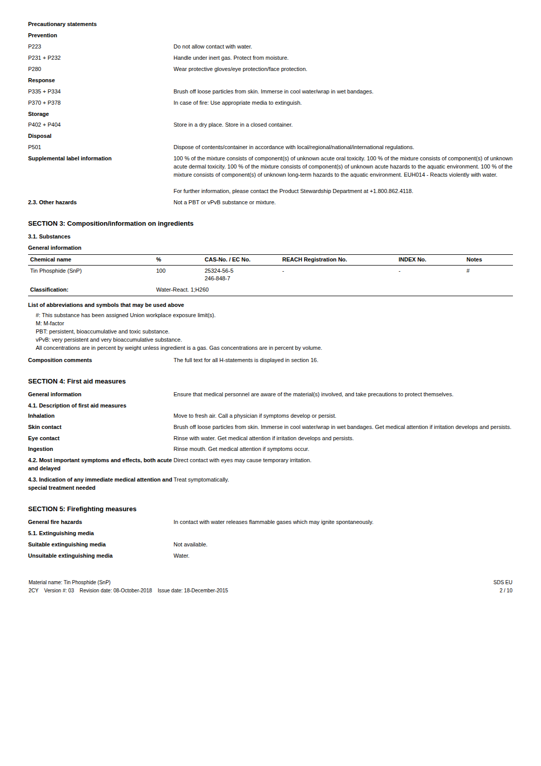| Precautionary statements |
| Prevention |
| P223 | Do not allow contact with water. |
| P231 + P232 | Handle under inert gas. Protect from moisture. |
| P280 | Wear protective gloves/eye protection/face protection. |
| Response |
| P335 + P334 | Brush off loose particles from skin. Immerse in cool water/wrap in wet bandages. |
| P370 + P378 | In case of fire: Use appropriate media to extinguish. |
| Storage |
| P402 + P404 | Store in a dry place. Store in a closed container. |
| Disposal |
| P501 | Dispose of contents/container in accordance with local/regional/national/international regulations. |
| Supplemental label information | 100 % of the mixture consists of component(s) of unknown acute oral toxicity. 100 % of the mixture consists of component(s) of unknown acute dermal toxicity. 100 % of the mixture consists of component(s) of unknown acute hazards to the aquatic environment. 100 % of the mixture consists of component(s) of unknown long-term hazards to the aquatic environment. EUH014 - Reacts violently with water. For further information, please contact the Product Stewardship Department at +1.800.862.4118. |
| 2.3. Other hazards | Not a PBT or vPvB substance or mixture. |
SECTION 3: Composition/information on ingredients
3.1. Substances
General information
| Chemical name | % | CAS-No. / EC No. | REACH Registration No. | INDEX No. | Notes |
| --- | --- | --- | --- | --- | --- |
| Tin Phosphide (SnP) | 100 | 25324-56-5 246-848-7 | - | - | # |
| Classification: | Water-React. 1;H260 |
List of abbreviations and symbols that may be used above
#: This substance has been assigned Union workplace exposure limit(s).
M: M-factor
PBT: persistent, bioaccumulative and toxic substance.
vPvB: very persistent and very bioaccumulative substance.
All concentrations are in percent by weight unless ingredient is a gas. Gas concentrations are in percent by volume.
| Composition comments | The full text for all H-statements is displayed in section 16. |
SECTION 4: First aid measures
| General information | Ensure that medical personnel are aware of the material(s) involved, and take precautions to protect themselves. |
4.1. Description of first aid measures
| Inhalation | Move to fresh air. Call a physician if symptoms develop or persist. |
| Skin contact | Brush off loose particles from skin. Immerse in cool water/wrap in wet bandages. Get medical attention if irritation develops and persists. |
| Eye contact | Rinse with water. Get medical attention if irritation develops and persists. |
| Ingestion | Rinse mouth. Get medical attention if symptoms occur. |
| 4.2. Most important symptoms and effects, both acute and delayed | Direct contact with eyes may cause temporary irritation. |
| 4.3. Indication of any immediate medical attention and special treatment needed | Treat symptomatically. |
SECTION 5: Firefighting measures
| General fire hazards | In contact with water releases flammable gases which may ignite spontaneously. |
| 5.1. Extinguishing media |
| Suitable extinguishing media | Not available. |
| Unsuitable extinguishing media | Water. |
| Material name: Tin Phosphide (SnP) | SDS EU |
| 2CY Version #: 03 Revision date: 08-October-2018 Issue date: 18-December-2015 | 2 / 10 |